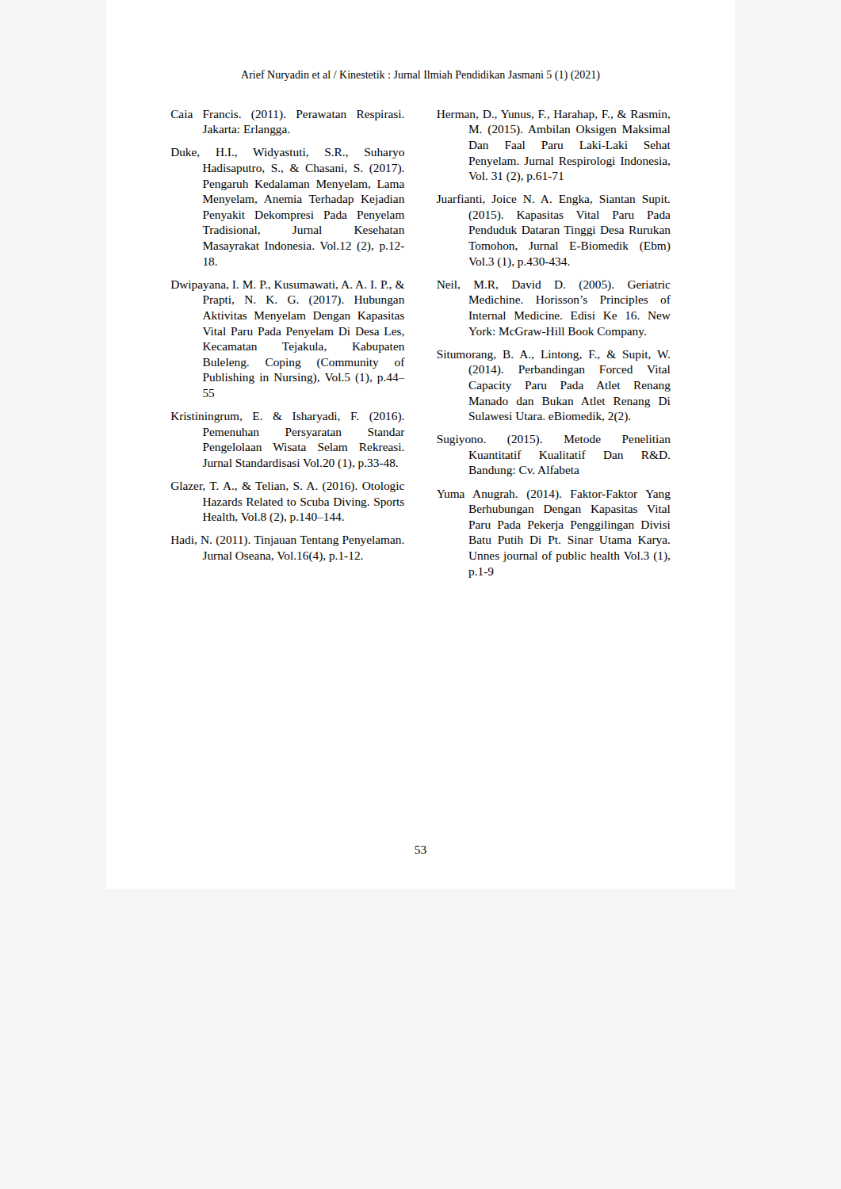Arief Nuryadin et al / Kinestetik : Jurnal Ilmiah Pendidikan Jasmani 5 (1) (2021)
Caia Francis. (2011). Perawatan Respirasi. Jakarta: Erlangga.
Duke, H.I., Widyastuti, S.R., Suharyo Hadisaputro, S., & Chasani, S. (2017). Pengaruh Kedalaman Menyelam, Lama Menyelam, Anemia Terhadap Kejadian Penyakit Dekompresi Pada Penyelam Tradisional, Jurnal Kesehatan Masayrakat Indonesia. Vol.12 (2), p.12-18.
Dwipayana, I. M. P., Kusumawati, A. A. I. P., & Prapti, N. K. G. (2017). Hubungan Aktivitas Menyelam Dengan Kapasitas Vital Paru Pada Penyelam Di Desa Les, Kecamatan Tejakula, Kabupaten Buleleng. Coping (Community of Publishing in Nursing), Vol.5 (1), p.44–55
Kristiningrum, E. & Isharyadi, F. (2016). Pemenuhan Persyaratan Standar Pengelolaan Wisata Selam Rekreasi. Jurnal Standardisasi Vol.20 (1), p.33-48.
Glazer, T. A., & Telian, S. A. (2016). Otologic Hazards Related to Scuba Diving. Sports Health, Vol.8 (2), p.140–144.
Hadi, N. (2011). Tinjauan Tentang Penyelaman. Jurnal Oseana, Vol.16(4), p.1-12.
Herman, D., Yunus, F., Harahap, F., & Rasmin, M. (2015). Ambilan Oksigen Maksimal Dan Faal Paru Laki-Laki Sehat Penyelam. Jurnal Respirologi Indonesia, Vol. 31 (2), p.61-71
Juarfianti, Joice N. A. Engka, Siantan Supit. (2015). Kapasitas Vital Paru Pada Penduduk Dataran Tinggi Desa Rurukan Tomohon, Jurnal E-Biomedik (Ebm) Vol.3 (1), p.430-434.
Neil, M.R, David D. (2005). Geriatric Medichine. Horisson’s Principles of Internal Medicine. Edisi Ke 16. New York: McGraw-Hill Book Company.
Situmorang, B. A., Lintong, F., & Supit, W. (2014). Perbandingan Forced Vital Capacity Paru Pada Atlet Renang Manado dan Bukan Atlet Renang Di Sulawesi Utara. eBiomedik, 2(2).
Sugiyono. (2015). Metode Penelitian Kuantitatif Kualitatif Dan R&D. Bandung: Cv. Alfabeta
Yuma Anugrah. (2014). Faktor-Faktor Yang Berhubungan Dengan Kapasitas Vital Paru Pada Pekerja Penggilingan Divisi Batu Putih Di Pt. Sinar Utama Karya. Unnes journal of public health Vol.3 (1), p.1-9
53